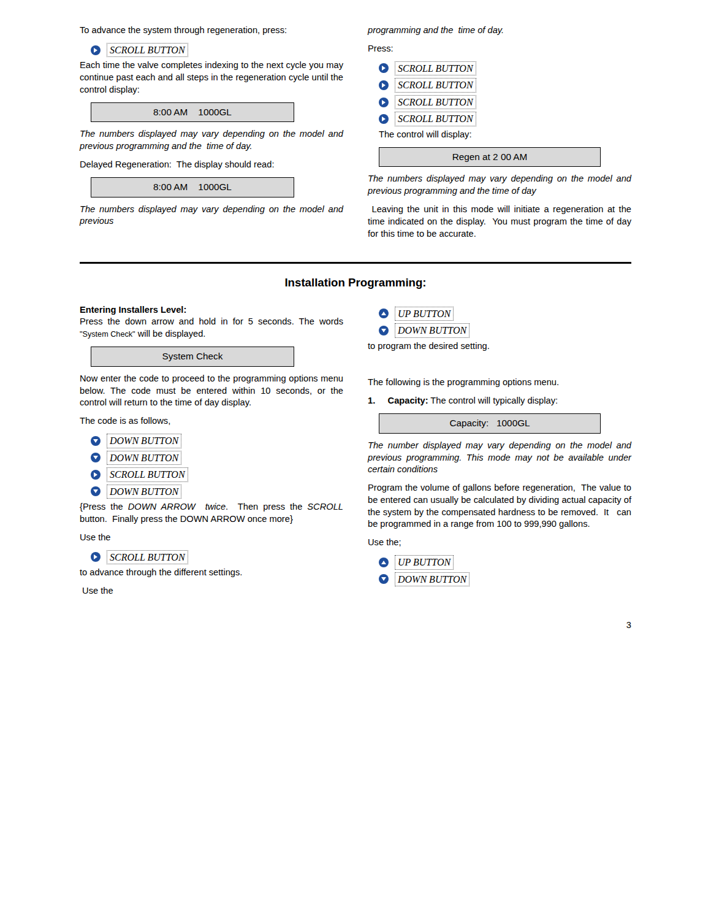To advance the system through regeneration, press:
SCROLL BUTTON
Each time the valve completes indexing to the next cycle you may continue past each and all steps in the regeneration cycle until the control display:
8:00 AM 1000GL
The numbers displayed may vary depending on the model and previous programming and the time of day.
Delayed Regeneration: The display should read:
8:00 AM 1000GL
The numbers displayed may vary depending on the model and previous
programming and the time of day.
Press:
SCROLL BUTTON
SCROLL BUTTON
SCROLL BUTTON
SCROLL BUTTON
The control will display:
Regen at 2 00 AM
The numbers displayed may vary depending on the model and previous programming and the time of day
Leaving the unit in this mode will initiate a regeneration at the time indicated on the display. You must program the time of day for this time to be accurate.
Installation Programming:
Entering Installers Level:
Press the down arrow and hold in for 5 seconds. The words "System Check" will be displayed.
System Check
Now enter the code to proceed to the programming options menu below. The code must be entered within 10 seconds, or the control will return to the time of day display.
The code is as follows,
DOWN BUTTON
DOWN BUTTON
SCROLL BUTTON
DOWN BUTTON
{Press the DOWN ARROW twice. Then press the SCROLL button. Finally press the DOWN ARROW once more}
Use the
SCROLL BUTTON
to advance through the different settings.
Use the
UP BUTTON
DOWN BUTTON
to program the desired setting.
The following is the programming options menu.
1. Capacity: The control will typically display:
Capacity: 1000GL
The number displayed may vary depending on the model and previous programming. This mode may not be available under certain conditions
Program the volume of gallons before regeneration, The value to be entered can usually be calculated by dividing actual capacity of the system by the compensated hardness to be removed. It can be programmed in a range from 100 to 999,990 gallons.
Use the;
UP BUTTON
DOWN BUTTON
3